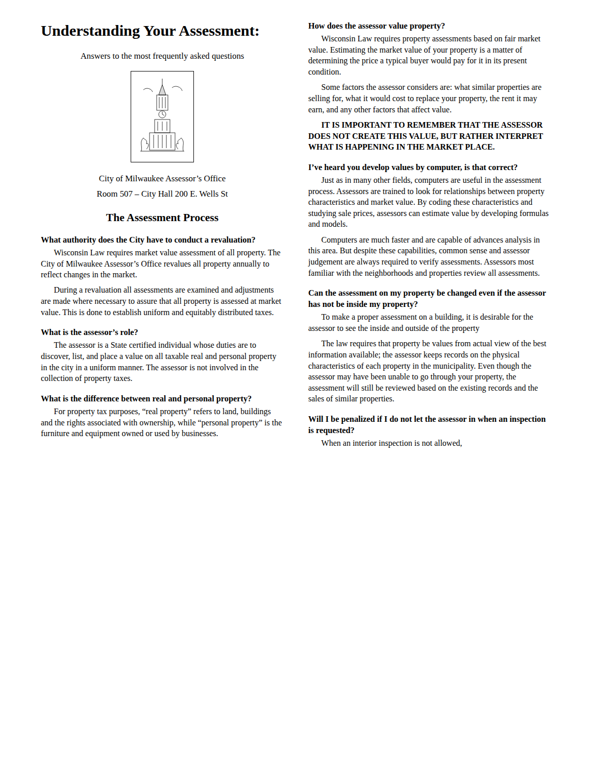Understanding Your Assessment:
Answers to the most frequently asked questions
City of Milwaukee Assessor’s Office
Room 507 – City Hall 200 E. Wells St
The Assessment Process
What authority does the City have to conduct a revaluation?
Wisconsin Law requires market value assessment of all property. The City of Milwaukee Assessor’s Office revalues all property annually to reflect changes in the market.
During a revaluation all assessments are examined and adjustments are made where necessary to assure that all property is assessed at market value. This is done to establish uniform and equitably distributed taxes.
What is the assessor’s role?
The assessor is a State certified individual whose duties are to discover, list, and place a value on all taxable real and personal property in the city in a uniform manner. The assessor is not involved in the collection of property taxes.
What is the difference between real and personal property?
For property tax purposes, “real property” refers to land, buildings and the rights associated with ownership, while “personal property” is the furniture and equipment owned or used by businesses.
How does the assessor value property?
Wisconsin Law requires property assessments based on fair market value. Estimating the market value of your property is a matter of determining the price a typical buyer would pay for it in its present condition.
Some factors the assessor considers are: what similar properties are selling for, what it would cost to replace your property, the rent it may earn, and any other factors that affect value.
IT IS IMPORTANT TO REMEMBER THAT THE ASSESSOR DOES NOT CREATE THIS VALUE, BUT RATHER INTERPRET WHAT IS HAPPENING IN THE MARKET PLACE.
I’ve heard you develop values by computer, is that correct?
Just as in many other fields, computers are useful in the assessment process. Assessors are trained to look for relationships between property characteristics and market value. By coding these characteristics and studying sale prices, assessors can estimate value by developing formulas and models.
Computers are much faster and are capable of advances analysis in this area. But despite these capabilities, common sense and assessor judgement are always required to verify assessments. Assessors most familiar with the neighborhoods and properties review all assessments.
Can the assessment on my property be changed even if the assessor has not be inside my property?
To make a proper assessment on a building, it is desirable for the assessor to see the inside and outside of the property
The law requires that property be values from actual view of the best information available; the assessor keeps records on the physical characteristics of each property in the municipality. Even though the assessor may have been unable to go through your property, the assessment will still be reviewed based on the existing records and the sales of similar properties.
Will I be penalized if I do not let the assessor in when an inspection is requested?
When an interior inspection is not allowed,